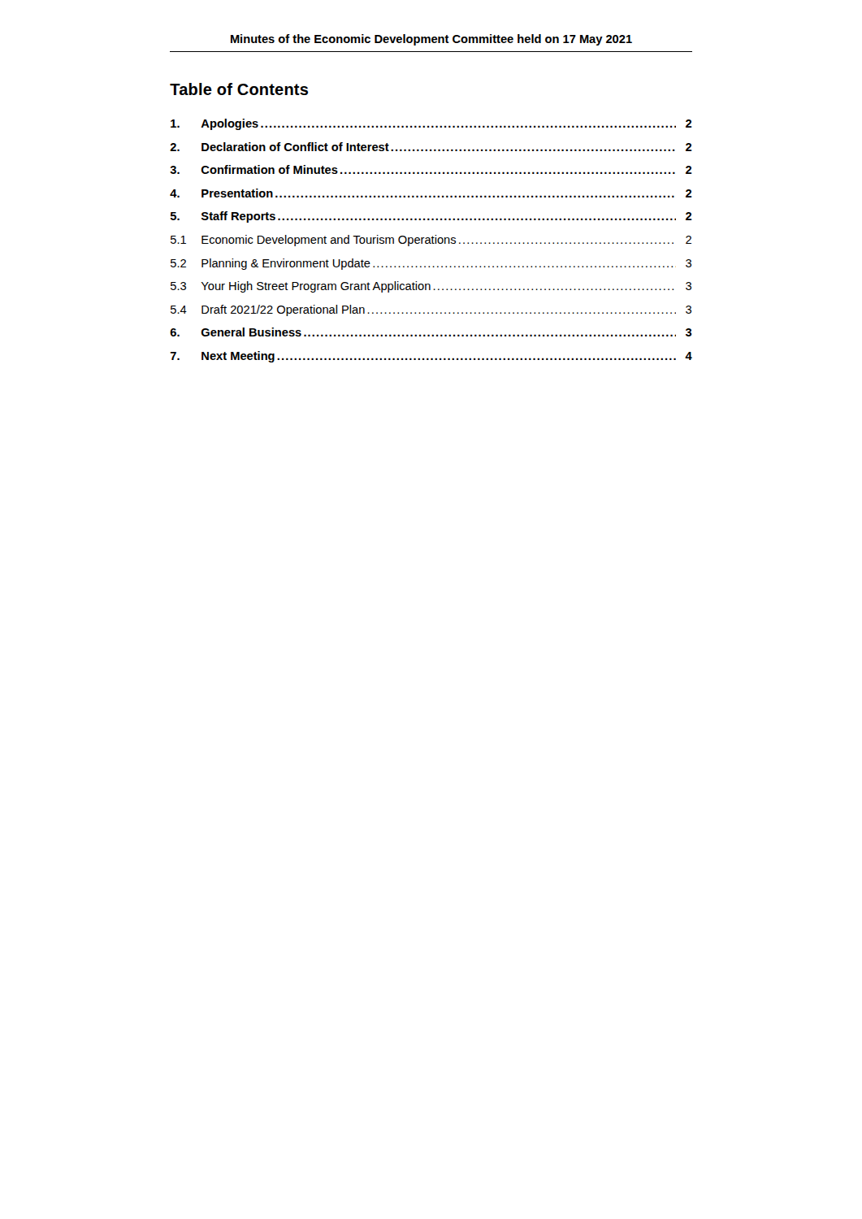Minutes of the Economic Development Committee held on 17 May 2021
Table of Contents
1. Apologies ........................................................................................................................... 2
2. Declaration of Conflict of Interest ....................................................................................... 2
3. Confirmation of Minutes ................................................................................................... 2
4. Presentation ....................................................................................................................... 2
5. Staff Reports ...................................................................................................................... 2
5.1 Economic Development and Tourism Operations ......................................................................... 2
5.2 Planning & Environment Update ..................................................................................................... 3
5.3 Your High Street Program Grant Application ................................................................................ 3
5.4 Draft 2021/22 Operational Plan ....................................................................................................... 3
6. General Business .............................................................................................................. 3
7. Next Meeting ..................................................................................................................... 4